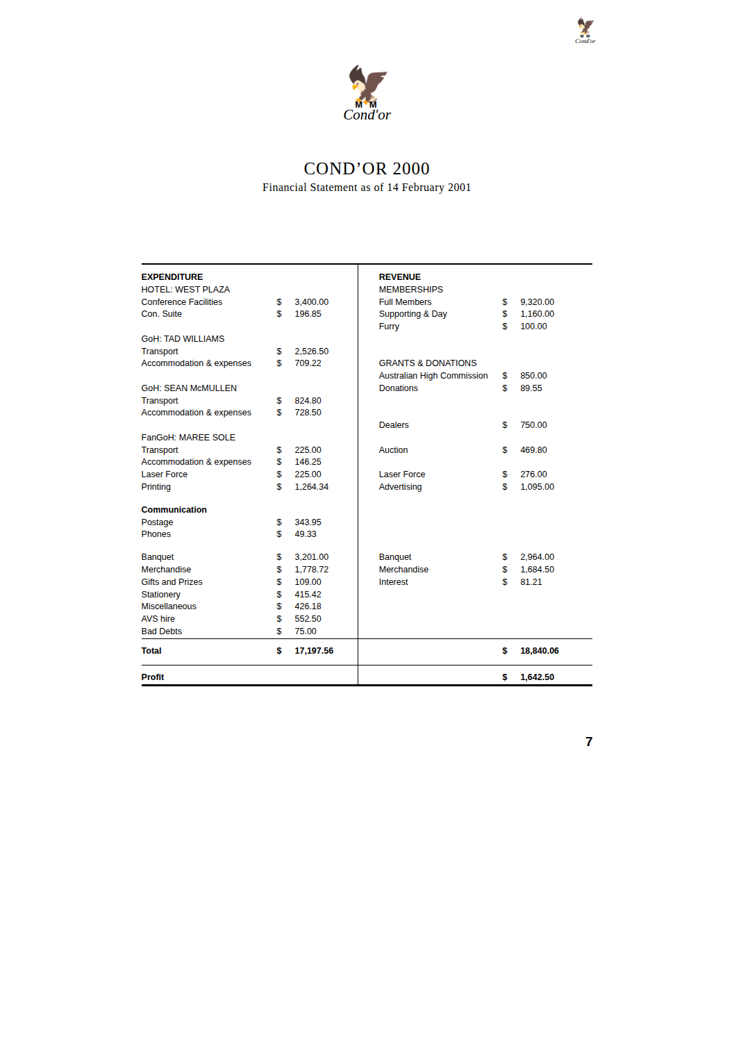🦅
M M
Cond'or
🦅
M M
Cond'or
COND’OR 2000
Financial Statement as of 14 February 2001
| EXPENDITURE | | | | REVENUE | | |
| HOTEL: WEST PLAZA | | | | MEMBERSHIPS | | |
| Conference Facilities | $ | 3,400.00 | | Full Members | $ | 9,320.00 |
| Con. Suite | $ | 196.85 | | Supporting & Day | $ | 1,160.00 |
| | | | | Furry | $ | 100.00 |
| GoH: TAD WILLIAMS | | | | | | |
| Transport | $ | 2,526.50 | | | | |
| Accommodation & expenses | $ | 709.22 | | GRANTS & DONATIONS | | |
| | | | | Australian High Commission | $ | 850.00 |
| GoH: SEAN McMULLEN | | | | Donations | $ | 89.55 |
| Transport | $ | 824.80 | | | | |
| Accommodation & expenses | $ | 728.50 | | | | |
| | | | | Dealers | $ | 750.00 |
| FanGoH: MAREE SOLE | | | | | | |
| Transport | $ | 225.00 | | Auction | $ | 469.80 |
| Accommodation & expenses | $ | 146.25 | | | | |
| Laser Force | $ | 225.00 | | Laser Force | $ | 276.00 |
| Printing | $ | 1,264.34 | | Advertising | $ | 1,095.00 |
| Communication | | | | | | |
| Postage | $ | 343.95 | | | | |
| Phones | $ | 49.33 | | | | |
| Banquet | $ | 3,201.00 | | Banquet | $ | 2,964.00 |
| Merchandise | $ | 1,778.72 | | Merchandise | $ | 1,684.50 |
| Gifts and Prizes | $ | 109.00 | | Interest | $ | 81.21 |
| Stationery | $ | 415.42 | | | | |
| Miscellaneous | $ | 426.18 | | | | |
| AVS hire | $ | 552.50 | | | | |
| Bad Debts | $ | 75.00 | | | | |
| Total | $ | 17,197.56 | | | $ | 18,840.06 |
| Profit | | | | | $ | 1,642.50 |
7